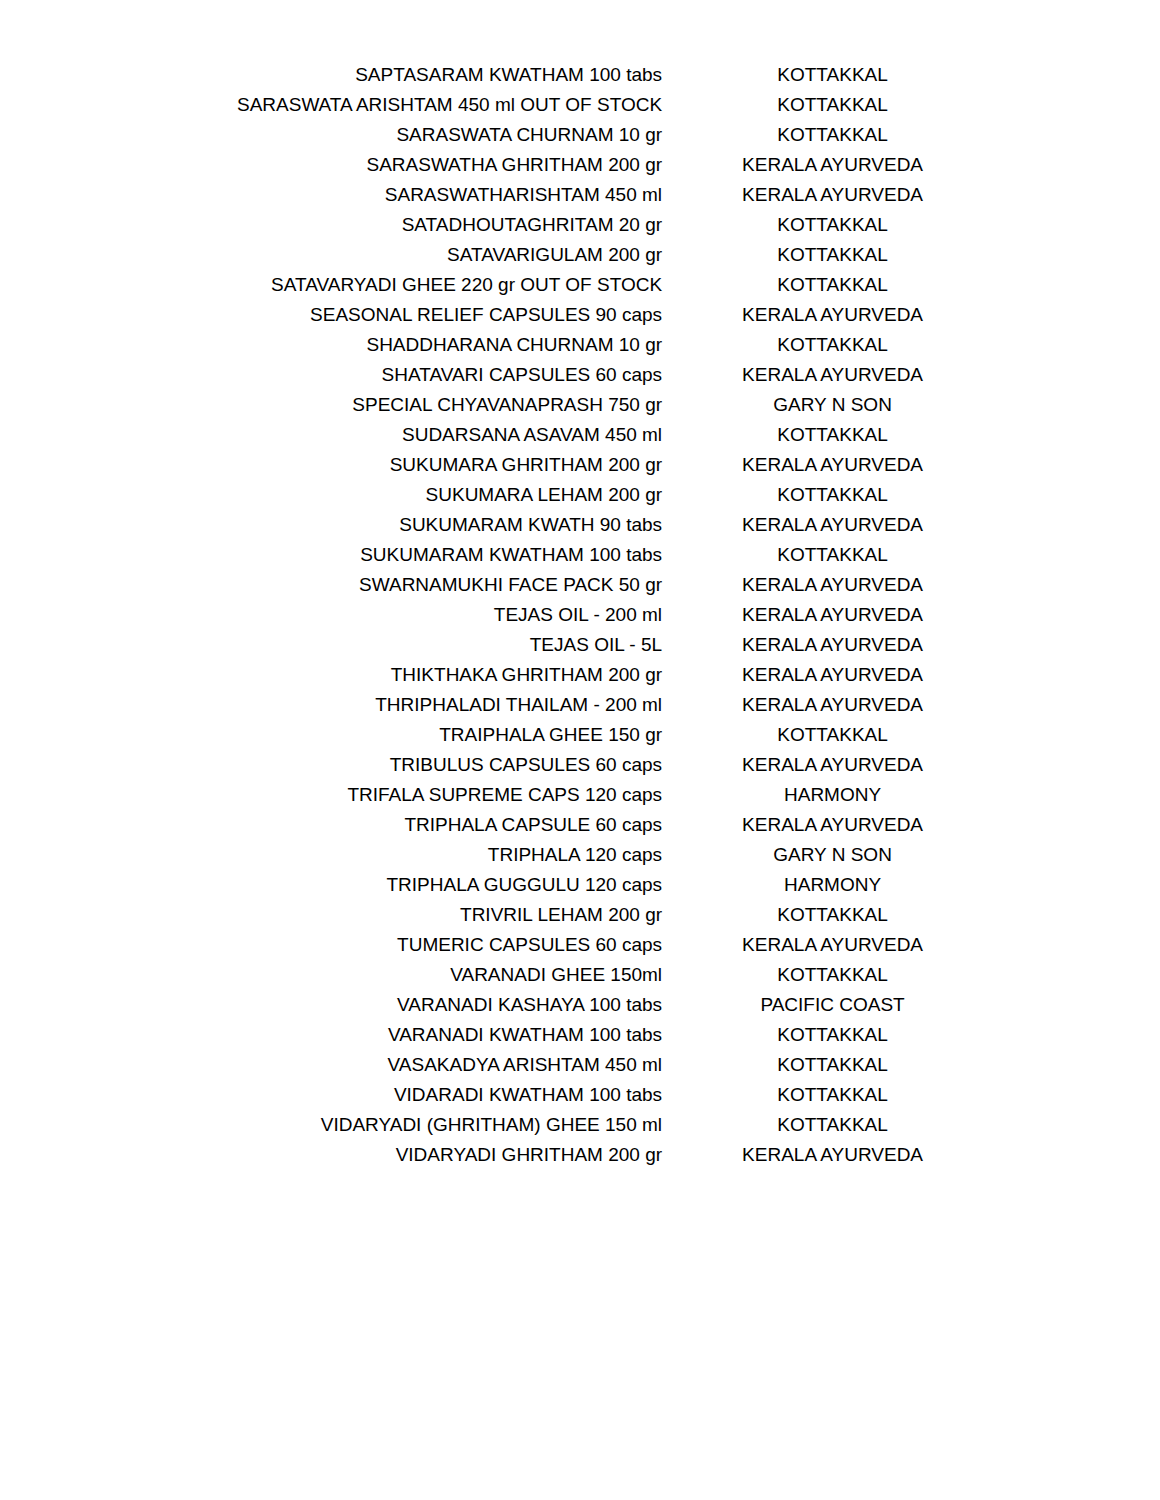| SAPTASARAM KWATHAM 100 tabs | KOTTAKKAL |
| SARASWATA ARISHTAM 450 ml OUT OF STOCK | KOTTAKKAL |
| SARASWATA CHURNAM 10 gr | KOTTAKKAL |
| SARASWATHA GHRITHAM 200 gr | KERALA AYURVEDA |
| SARASWATHARISHTAM 450 ml | KERALA AYURVEDA |
| SATADHOUTAGHRITAM 20 gr | KOTTAKKAL |
| SATAVARIGULAM 200 gr | KOTTAKKAL |
| SATAVARYADI GHEE 220 gr OUT OF STOCK | KOTTAKKAL |
| SEASONAL RELIEF CAPSULES 90 caps | KERALA AYURVEDA |
| SHADDHARANA CHURNAM 10 gr | KOTTAKKAL |
| SHATAVARI CAPSULES 60 caps | KERALA AYURVEDA |
| SPECIAL CHYAVANAPRASH 750 gr | GARY N SON |
| SUDARSANA ASAVAM 450 ml | KOTTAKKAL |
| SUKUMARA GHRITHAM 200 gr | KERALA AYURVEDA |
| SUKUMARA LEHAM 200 gr | KOTTAKKAL |
| SUKUMARAM KWATH 90 tabs | KERALA AYURVEDA |
| SUKUMARAM KWATHAM 100 tabs | KOTTAKKAL |
| SWARNAMUKHI FACE PACK 50 gr | KERALA AYURVEDA |
| TEJAS OIL - 200 ml | KERALA AYURVEDA |
| TEJAS OIL - 5L | KERALA AYURVEDA |
| THIKTHAKA GHRITHAM 200 gr | KERALA AYURVEDA |
| THRIPHALADI THAILAM - 200 ml | KERALA AYURVEDA |
| TRAIPHALA GHEE 150 gr | KOTTAKKAL |
| TRIBULUS CAPSULES 60 caps | KERALA AYURVEDA |
| TRIFALA SUPREME CAPS 120 caps | HARMONY |
| TRIPHALA CAPSULE 60 caps | KERALA AYURVEDA |
| TRIPHALA 120 caps | GARY N SON |
| TRIPHALA GUGGULU 120 caps | HARMONY |
| TRIVRIL LEHAM 200 gr | KOTTAKKAL |
| TUMERIC CAPSULES 60 caps | KERALA AYURVEDA |
| VARANADI GHEE 150ml | KOTTAKKAL |
| VARANADI KASHAYA 100 tabs | PACIFIC COAST |
| VARANADI KWATHAM 100 tabs | KOTTAKKAL |
| VASAKADYA ARISHTAM 450 ml | KOTTAKKAL |
| VIDARADI KWATHAM 100 tabs | KOTTAKKAL |
| VIDARYADI (GHRITHAM) GHEE 150 ml | KOTTAKKAL |
| VIDARYADI GHRITHAM 200 gr | KERALA AYURVEDA |